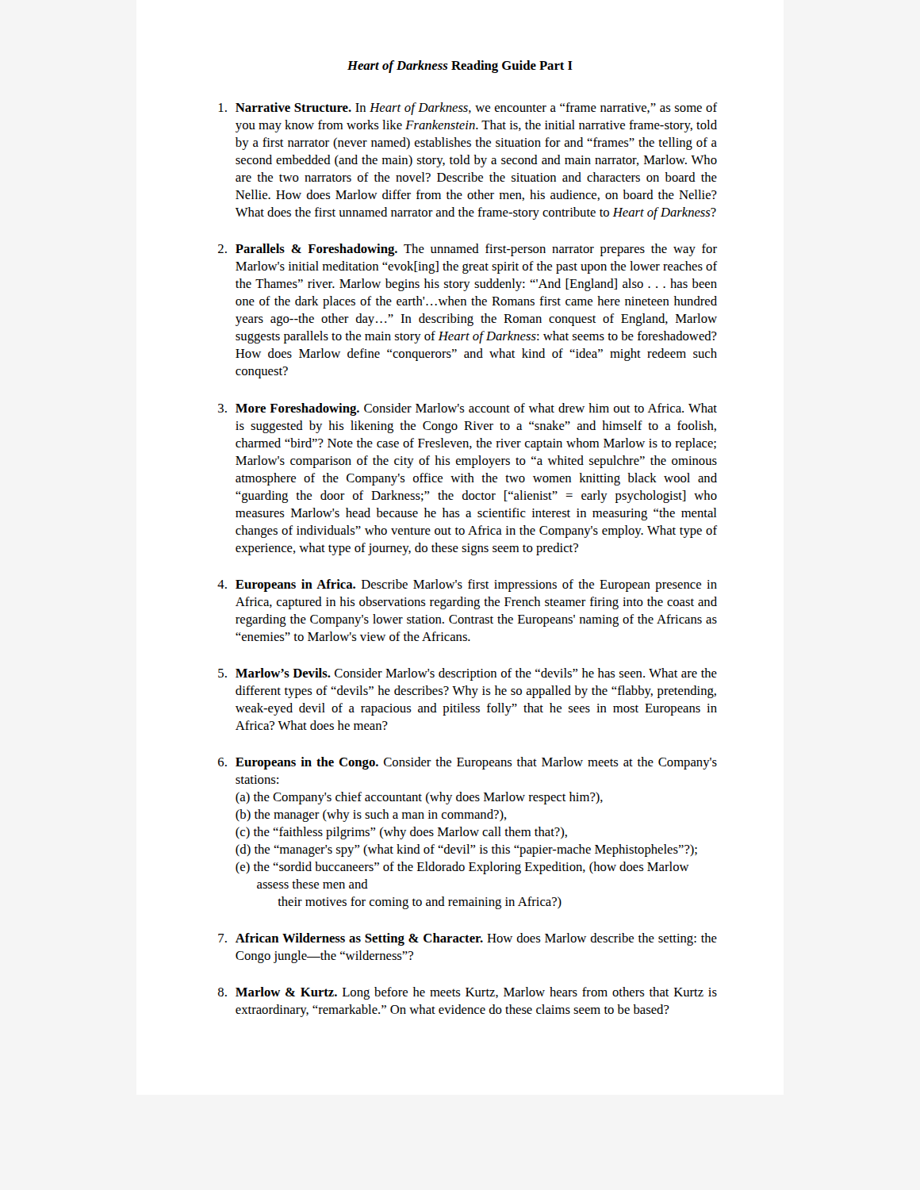Heart of Darkness Reading Guide Part I
Narrative Structure. In Heart of Darkness, we encounter a “frame narrative,” as some of you may know from works like Frankenstein. That is, the initial narrative frame-story, told by a first narrator (never named) establishes the situation for and “frames” the telling of a second embedded (and the main) story, told by a second and main narrator, Marlow. Who are the two narrators of the novel? Describe the situation and characters on board the Nellie. How does Marlow differ from the other men, his audience, on board the Nellie? What does the first unnamed narrator and the frame-story contribute to Heart of Darkness?
Parallels & Foreshadowing. The unnamed first-person narrator prepares the way for Marlow's initial meditation “evok[ing] the great spirit of the past upon the lower reaches of the Thames” river. Marlow begins his story suddenly: “'And [England] also . . . has been one of the dark places of the earth'…when the Romans first came here nineteen hundred years ago--the other day…” In describing the Roman conquest of England, Marlow suggests parallels to the main story of Heart of Darkness: what seems to be foreshadowed? How does Marlow define “conquerors” and what kind of “idea” might redeem such conquest?
More Foreshadowing. Consider Marlow's account of what drew him out to Africa. What is suggested by his likening the Congo River to a “snake” and himself to a foolish, charmed “bird”? Note the case of Fresleven, the river captain whom Marlow is to replace; Marlow's comparison of the city of his employers to “a whited sepulchre” the ominous atmosphere of the Company's office with the two women knitting black wool and “guarding the door of Darkness;” the doctor [“alienist” = early psychologist] who measures Marlow's head because he has a scientific interest in measuring “the mental changes of individuals” who venture out to Africa in the Company's employ. What type of experience, what type of journey, do these signs seem to predict?
Europeans in Africa. Describe Marlow's first impressions of the European presence in Africa, captured in his observations regarding the French steamer firing into the coast and regarding the Company's lower station. Contrast the Europeans' naming of the Africans as “enemies” to Marlow's view of the Africans.
Marlow’s Devils. Consider Marlow's description of the “devils” he has seen. What are the different types of “devils” he describes? Why is he so appalled by the “flabby, pretending, weak-eyed devil of a rapacious and pitiless folly” that he sees in most Europeans in Africa? What does he mean?
Europeans in the Congo. Consider the Europeans that Marlow meets at the Company's stations:
(a) the Company's chief accountant (why does Marlow respect him?),
(b) the manager (why is such a man in command?),
(c) the “faithless pilgrims” (why does Marlow call them that?),
(d) the “manager's spy” (what kind of “devil” is this “papier-mache Mephistopheles”?);
(e) the “sordid buccaneers” of the Eldorado Exploring Expedition, (how does Marlow assess these men andtheir motives for coming to and remaining in Africa?)
African Wilderness as Setting & Character. How does Marlow describe the setting: the Congo jungle—the “wilderness”?
Marlow & Kurtz. Long before he meets Kurtz, Marlow hears from others that Kurtz is extraordinary, “remarkable.” On what evidence do these claims seem to be based?